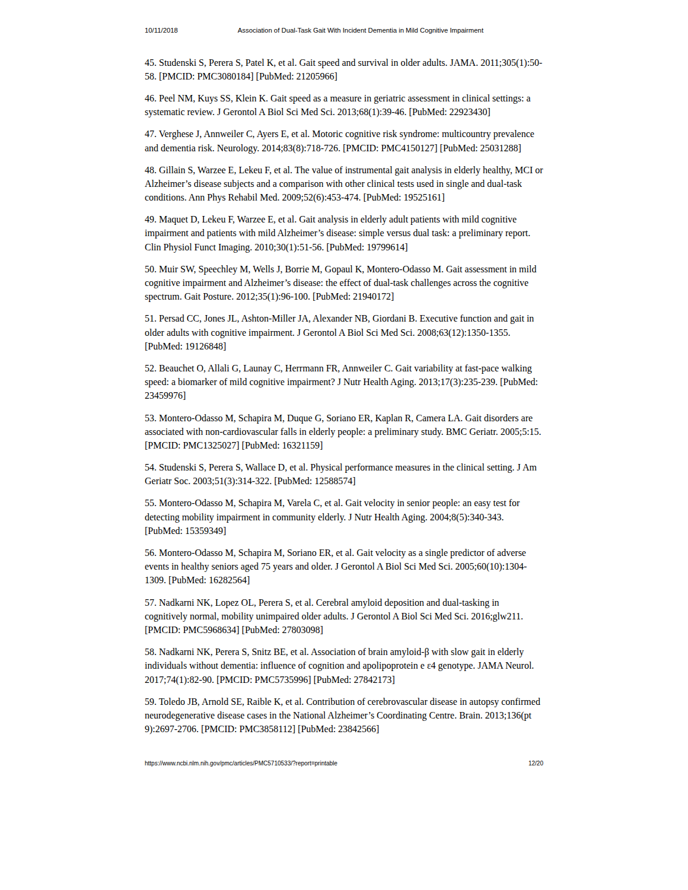10/11/2018 Association of Dual-Task Gait With Incident Dementia in Mild Cognitive Impairment
45. Studenski S, Perera S, Patel K, et al. Gait speed and survival in older adults. JAMA. 2011;305(1):50-58. [PMCID: PMC3080184] [PubMed: 21205966]
46. Peel NM, Kuys SS, Klein K. Gait speed as a measure in geriatric assessment in clinical settings: a systematic review. J Gerontol A Biol Sci Med Sci. 2013;68(1):39-46. [PubMed: 22923430]
47. Verghese J, Annweiler C, Ayers E, et al. Motoric cognitive risk syndrome: multicountry prevalence and dementia risk. Neurology. 2014;83(8):718-726. [PMCID: PMC4150127] [PubMed: 25031288]
48. Gillain S, Warzee E, Lekeu F, et al. The value of instrumental gait analysis in elderly healthy, MCI or Alzheimer’s disease subjects and a comparison with other clinical tests used in single and dual-task conditions. Ann Phys Rehabil Med. 2009;52(6):453-474. [PubMed: 19525161]
49. Maquet D, Lekeu F, Warzee E, et al. Gait analysis in elderly adult patients with mild cognitive impairment and patients with mild Alzheimer’s disease: simple versus dual task: a preliminary report. Clin Physiol Funct Imaging. 2010;30(1):51-56. [PubMed: 19799614]
50. Muir SW, Speechley M, Wells J, Borrie M, Gopaul K, Montero-Odasso M. Gait assessment in mild cognitive impairment and Alzheimer’s disease: the effect of dual-task challenges across the cognitive spectrum. Gait Posture. 2012;35(1):96-100. [PubMed: 21940172]
51. Persad CC, Jones JL, Ashton-Miller JA, Alexander NB, Giordani B. Executive function and gait in older adults with cognitive impairment. J Gerontol A Biol Sci Med Sci. 2008;63(12):1350-1355. [PubMed: 19126848]
52. Beauchet O, Allali G, Launay C, Herrmann FR, Annweiler C. Gait variability at fast-pace walking speed: a biomarker of mild cognitive impairment? J Nutr Health Aging. 2013;17(3):235-239. [PubMed: 23459976]
53. Montero-Odasso M, Schapira M, Duque G, Soriano ER, Kaplan R, Camera LA. Gait disorders are associated with non-cardiovascular falls in elderly people: a preliminary study. BMC Geriatr. 2005;5:15. [PMCID: PMC1325027] [PubMed: 16321159]
54. Studenski S, Perera S, Wallace D, et al. Physical performance measures in the clinical setting. J Am Geriatr Soc. 2003;51(3):314-322. [PubMed: 12588574]
55. Montero-Odasso M, Schapira M, Varela C, et al. Gait velocity in senior people: an easy test for detecting mobility impairment in community elderly. J Nutr Health Aging. 2004;8(5):340-343. [PubMed: 15359349]
56. Montero-Odasso M, Schapira M, Soriano ER, et al. Gait velocity as a single predictor of adverse events in healthy seniors aged 75 years and older. J Gerontol A Biol Sci Med Sci. 2005;60(10):1304-1309. [PubMed: 16282564]
57. Nadkarni NK, Lopez OL, Perera S, et al. Cerebral amyloid deposition and dual-tasking in cognitively normal, mobility unimpaired older adults. J Gerontol A Biol Sci Med Sci. 2016;glw211. [PMCID: PMC5968634] [PubMed: 27803098]
58. Nadkarni NK, Perera S, Snitz BE, et al. Association of brain amyloid-β with slow gait in elderly individuals without dementia: influence of cognition and apolipoprotein e ε4 genotype. JAMA Neurol. 2017;74(1):82-90. [PMCID: PMC5735996] [PubMed: 27842173]
59. Toledo JB, Arnold SE, Raible K, et al. Contribution of cerebrovascular disease in autopsy confirmed neurodegenerative disease cases in the National Alzheimer’s Coordinating Centre. Brain. 2013;136(pt 9):2697-2706. [PMCID: PMC3858112] [PubMed: 23842566]
https://www.ncbi.nlm.nih.gov/pmc/articles/PMC5710533/?report=printable 12/20